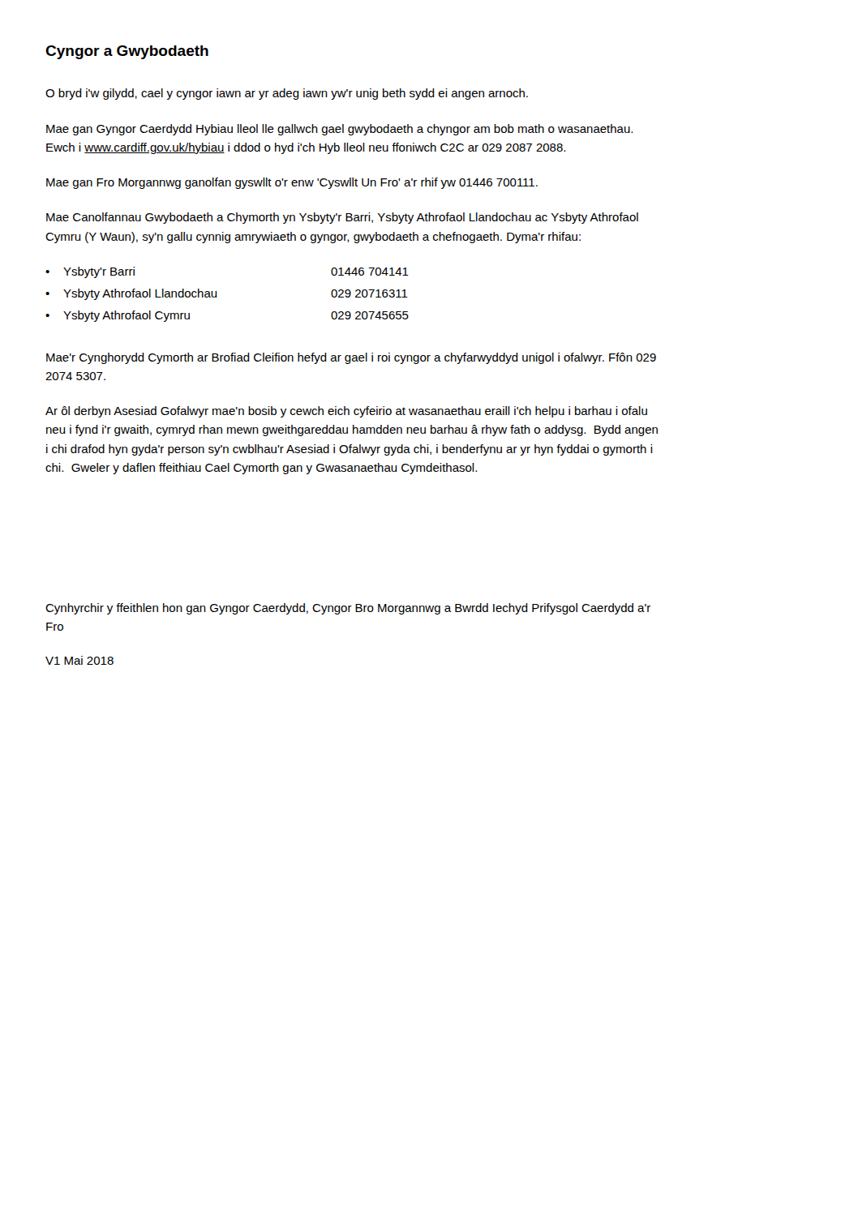Cyngor a Gwybodaeth
O bryd i'w gilydd, cael y cyngor iawn ar yr adeg iawn yw'r unig beth sydd ei angen arnoch.
Mae gan Gyngor Caerdydd Hybiau lleol lle gallwch gael gwybodaeth a chyngor am bob math o wasanaethau. Ewch i www.cardiff.gov.uk/hybiau i ddod o hyd i'ch Hyb lleol neu ffoniwch C2C ar 029 2087 2088.
Mae gan Fro Morgannwg ganolfan gyswllt o'r enw 'Cyswllt Un Fro' a'r rhif yw 01446 700111.
Mae Canolfannau Gwybodaeth a Chymorth yn Ysbyty'r Barri, Ysbyty Athrofaol Llandochau ac Ysbyty Athrofaol Cymru (Y Waun), sy'n gallu cynnig amrywiaeth o gyngor, gwybodaeth a chefnogaeth. Dyma'r rhifau:
•Ysbyty'r Barri 01446 704141
•Ysbyty Athrofaol Llandochau 029 20716311
•Ysbyty Athrofaol Cymru 029 20745655
Mae'r Cynghorydd Cymorth ar Brofiad Cleifion hefyd ar gael i roi cyngor a chyfarwyddyd unigol i ofalwyr. Ffôn 029 2074 5307.
Ar ôl derbyn Asesiad Gofalwyr mae'n bosib y cewch eich cyfeirio at wasanaethau eraill i'ch helpu i barhau i ofalu neu i fynd i'r gwaith, cymryd rhan mewn gweithgareddau hamdden neu barhau â rhyw fath o addysg. Bydd angen i chi drafod hyn gyda'r person sy'n cwblhau'r Asesiad i Ofalwyr gyda chi, i benderfynu ar yr hyn fyddai o gymorth i chi. Gweler y daflen ffeithiau Cael Cymorth gan y Gwasanaethau Cymdeithasol.
Cynhyrchir y ffeithlen hon gan Gyngor Caerdydd, Cyngor Bro Morgannwg a Bwrdd Iechyd Prifysgol Caerdydd a'r Fro
V1 Mai 2018